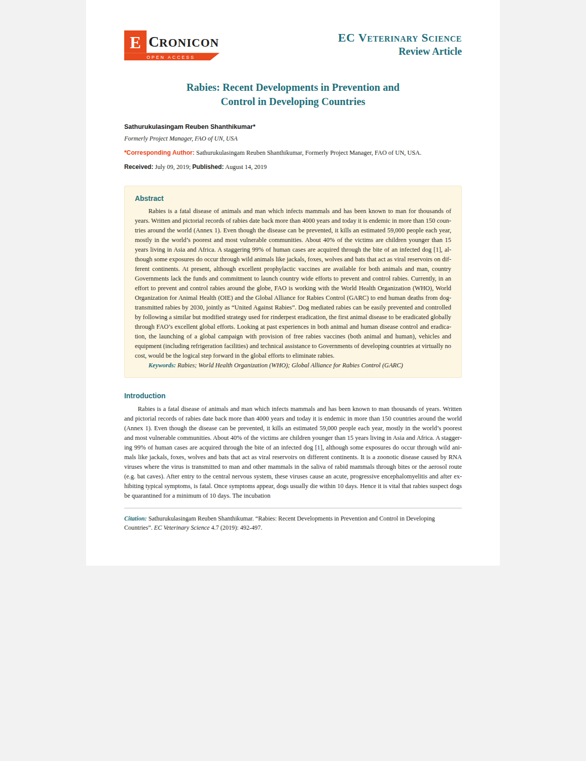E C RONICON OPEN ACCESS
EC Veterinary Science
Review Article
Rabies: Recent Developments in Prevention and
Control in Developing Countries
Sathurukulasingam Reuben Shanthikumar*
Formerly Project Manager, FAO of UN, USA
*Corresponding Author: Sathurukulasingam Reuben Shanthikumar, Formerly Project Manager, FAO of UN, USA.
Received: July 09, 2019; Published: August 14, 2019
Abstract
Rabies is a fatal disease of animals and man which infects mammals and has been known to man for thousands of years. Written and pictorial records of rabies date back more than 4000 years and today it is endemic in more than 150 countries around the world (Annex 1). Even though the disease can be prevented, it kills an estimated 59,000 people each year, mostly in the world’s poorest and most vulnerable communities. About 40% of the victims are children younger than 15 years living in Asia and Africa. A staggering 99% of human cases are acquired through the bite of an infected dog [1], although some exposures do occur through wild animals like jackals, foxes, wolves and bats that act as viral reservoirs on different continents. At present, although excellent prophylactic vaccines are available for both animals and man, country Governments lack the funds and commitment to launch country wide efforts to prevent and control rabies. Currently, in an effort to prevent and control rabies around the globe, FAO is working with the World Health Organization (WHO), World Organization for Animal Health (OIE) and the Global Alliance for Rabies Control (GARC) to end human deaths from dog-transmitted rabies by 2030, jointly as “United Against Rabies”. Dog mediated rabies can be easily prevented and controlled by following a similar but modified strategy used for rinderpest eradication, the first animal disease to be eradicated globally through FAO’s excellent global efforts. Looking at past experiences in both animal and human disease control and eradication, the launching of a global campaign with provision of free rabies vaccines (both animal and human), vehicles and equipment (including refrigeration facilities) and technical assistance to Governments of developing countries at virtually no cost, would be the logical step forward in the global efforts to eliminate rabies.
Keywords: Rabies; World Health Organization (WHO); Global Alliance for Rabies Control (GARC)
Introduction
Rabies is a fatal disease of animals and man which infects mammals and has been known to man thousands of years. Written and pictorial records of rabies date back more than 4000 years and today it is endemic in more than 150 countries around the world (Annex 1). Even though the disease can be prevented, it kills an estimated 59,000 people each year, mostly in the world’s poorest and most vulnerable communities. About 40% of the victims are children younger than 15 years living in Asia and Africa. A staggering 99% of human cases are acquired through the bite of an infected dog [1], although some exposures do occur through wild animals like jackals, foxes, wolves and bats that act as viral reservoirs on different continents. It is a zoonotic disease caused by RNA viruses where the virus is transmitted to man and other mammals in the saliva of rabid mammals through bites or the aerosol route (e.g. bat caves). After entry to the central nervous system, these viruses cause an acute, progressive encephalomyelitis and after exhibiting typical symptoms, is fatal. Once symptoms appear, dogs usually die within 10 days. Hence it is vital that rabies suspect dogs be quarantined for a minimum of 10 days. The incubation
Citation: Sathurukulasingam Reuben Shanthikumar. “Rabies: Recent Developments in Prevention and Control in Developing Countries”. EC Veterinary Science 4.7 (2019): 492-497.